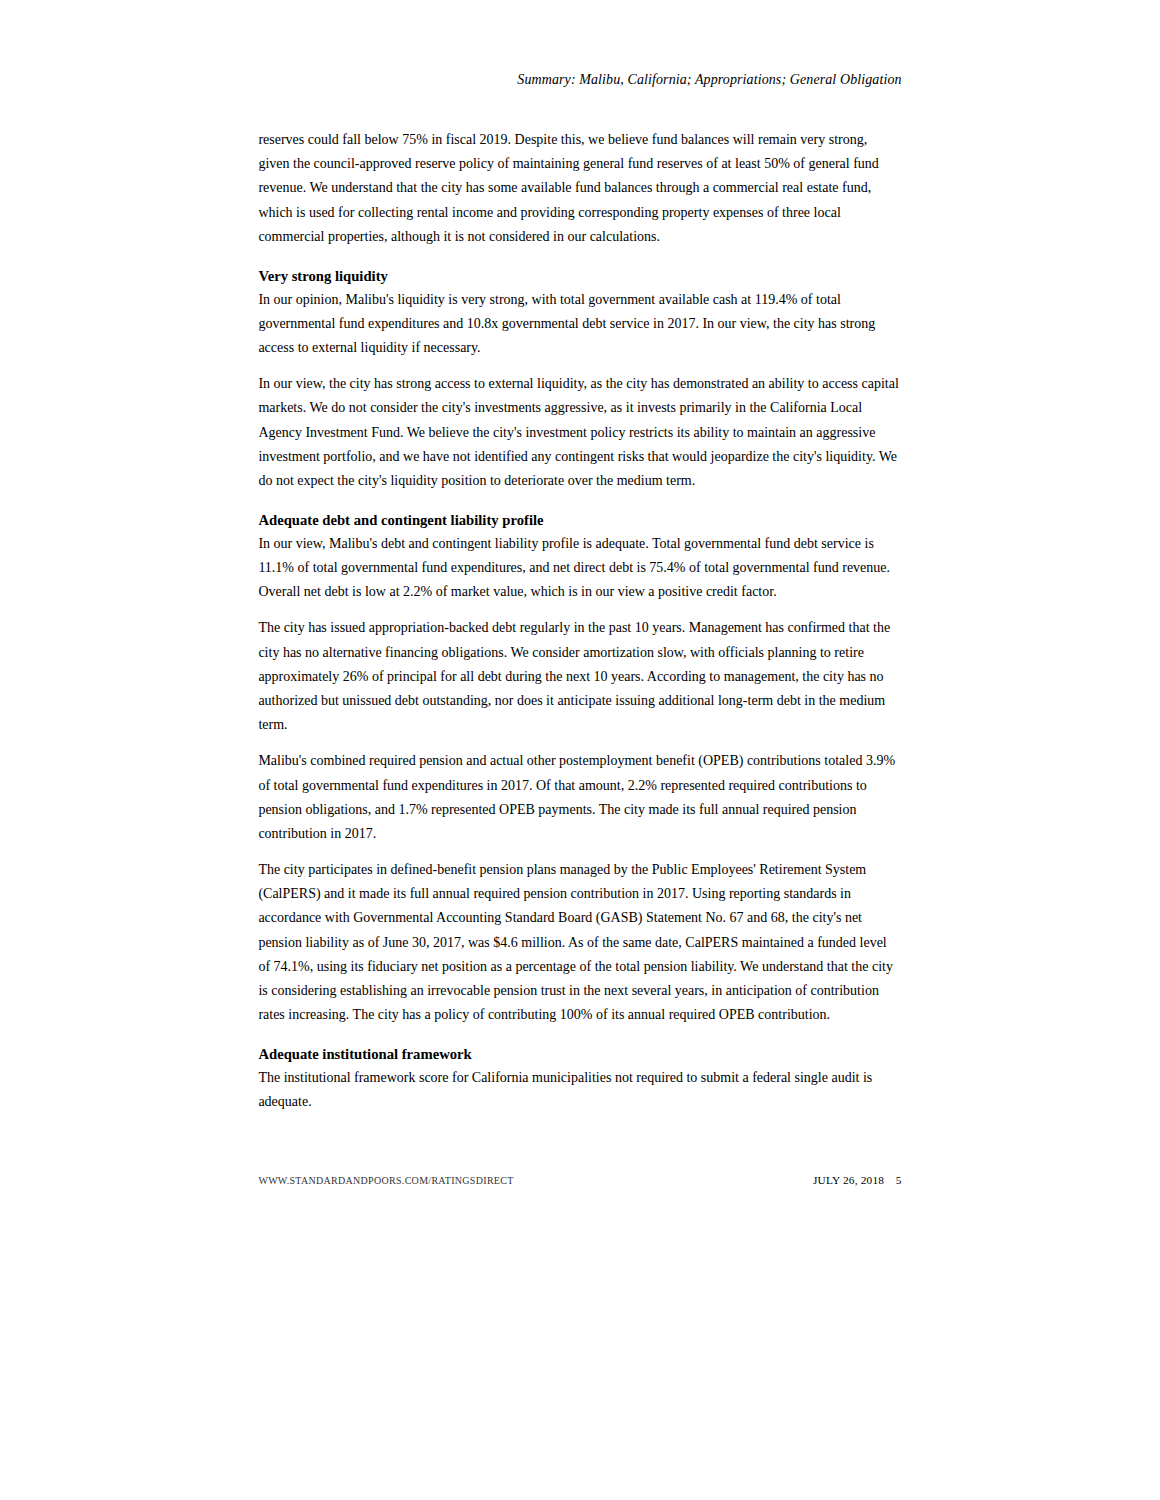Summary: Malibu, California; Appropriations; General Obligation
reserves could fall below 75% in fiscal 2019. Despite this, we believe fund balances will remain very strong, given the council-approved reserve policy of maintaining general fund reserves of at least 50% of general fund revenue. We understand that the city has some available fund balances through a commercial real estate fund, which is used for collecting rental income and providing corresponding property expenses of three local commercial properties, although it is not considered in our calculations.
Very strong liquidity
In our opinion, Malibu's liquidity is very strong, with total government available cash at 119.4% of total governmental fund expenditures and 10.8x governmental debt service in 2017. In our view, the city has strong access to external liquidity if necessary.
In our view, the city has strong access to external liquidity, as the city has demonstrated an ability to access capital markets. We do not consider the city's investments aggressive, as it invests primarily in the California Local Agency Investment Fund. We believe the city's investment policy restricts its ability to maintain an aggressive investment portfolio, and we have not identified any contingent risks that would jeopardize the city's liquidity. We do not expect the city's liquidity position to deteriorate over the medium term.
Adequate debt and contingent liability profile
In our view, Malibu's debt and contingent liability profile is adequate. Total governmental fund debt service is 11.1% of total governmental fund expenditures, and net direct debt is 75.4% of total governmental fund revenue. Overall net debt is low at 2.2% of market value, which is in our view a positive credit factor.
The city has issued appropriation-backed debt regularly in the past 10 years. Management has confirmed that the city has no alternative financing obligations. We consider amortization slow, with officials planning to retire approximately 26% of principal for all debt during the next 10 years. According to management, the city has no authorized but unissued debt outstanding, nor does it anticipate issuing additional long-term debt in the medium term.
Malibu's combined required pension and actual other postemployment benefit (OPEB) contributions totaled 3.9% of total governmental fund expenditures in 2017. Of that amount, 2.2% represented required contributions to pension obligations, and 1.7% represented OPEB payments. The city made its full annual required pension contribution in 2017.
The city participates in defined-benefit pension plans managed by the Public Employees' Retirement System (CalPERS) and it made its full annual required pension contribution in 2017. Using reporting standards in accordance with Governmental Accounting Standard Board (GASB) Statement No. 67 and 68, the city's net pension liability as of June 30, 2017, was $4.6 million. As of the same date, CalPERS maintained a funded level of 74.1%, using its fiduciary net position as a percentage of the total pension liability. We understand that the city is considering establishing an irrevocable pension trust in the next several years, in anticipation of contribution rates increasing. The city has a policy of contributing 100% of its annual required OPEB contribution.
Adequate institutional framework
The institutional framework score for California municipalities not required to submit a federal single audit is adequate.
WWW.STANDARDANDPOORS.COM/RATINGSDIRECT JULY 26, 20185